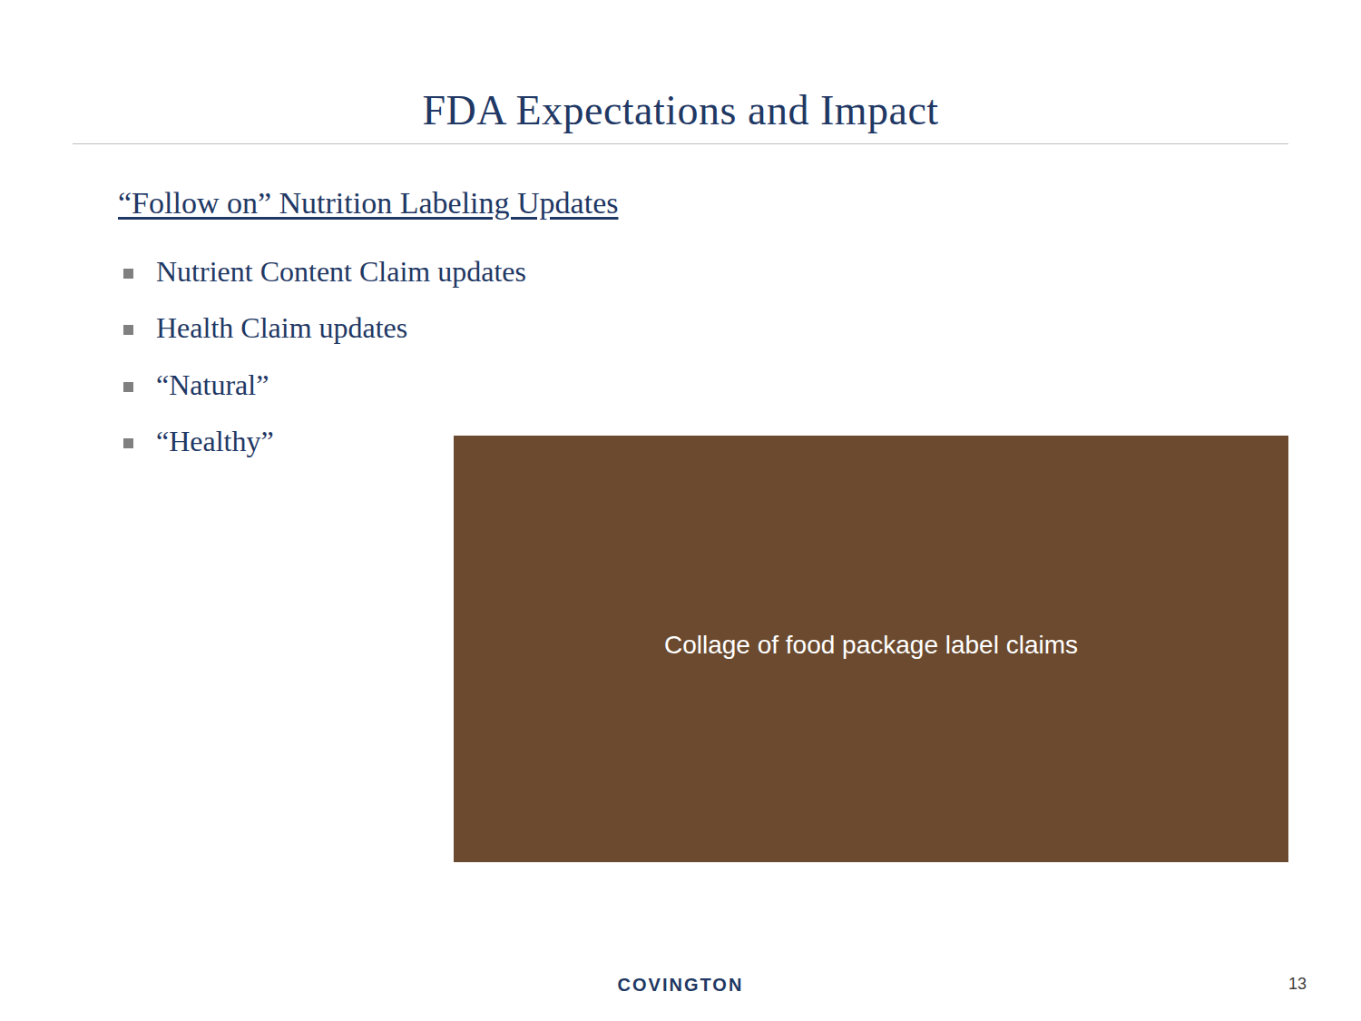FDA Expectations and Impact
“Follow on” Nutrition Labeling Updates
Nutrient Content Claim updates
Health Claim updates
“Natural”
“Healthy”
COVINGTON
13